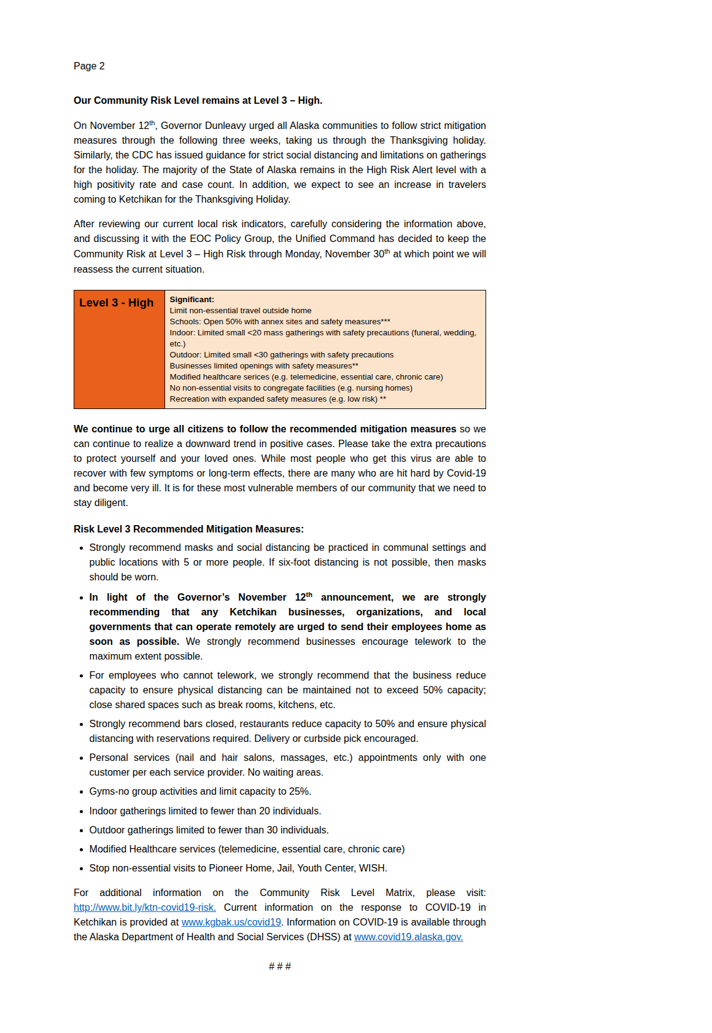Page 2
Our Community Risk Level remains at Level 3 – High.
On November 12th, Governor Dunleavy urged all Alaska communities to follow strict mitigation measures through the following three weeks, taking us through the Thanksgiving holiday. Similarly, the CDC has issued guidance for strict social distancing and limitations on gatherings for the holiday. The majority of the State of Alaska remains in the High Risk Alert level with a high positivity rate and case count. In addition, we expect to see an increase in travelers coming to Ketchikan for the Thanksgiving Holiday.
After reviewing our current local risk indicators, carefully considering the information above, and discussing it with the EOC Policy Group, the Unified Command has decided to keep the Community Risk at Level 3 – High Risk through Monday, November 30th at which point we will reassess the current situation.
| Level 3 - High | Significant: Limit non-essential travel outside home Schools: Open 50% with annex sites and safety measures*** Indoor: Limited small <20 mass gatherings with safety precautions (funeral, wedding, etc.) Outdoor: Limited small <30 gatherings with safety precautions Businesses limited openings with safety measures** Modified healthcare serices (e.g. telemedicine, essential care, chronic care) No non-essential visits to congregate facilities (e.g. nursing homes) Recreation with expanded safety measures (e.g. low risk) ** |
We continue to urge all citizens to follow the recommended mitigation measures so we can continue to realize a downward trend in positive cases. Please take the extra precautions to protect yourself and your loved ones. While most people who get this virus are able to recover with few symptoms or long-term effects, there are many who are hit hard by Covid-19 and become very ill. It is for these most vulnerable members of our community that we need to stay diligent.
Risk Level 3 Recommended Mitigation Measures:
Strongly recommend masks and social distancing be practiced in communal settings and public locations with 5 or more people. If six-foot distancing is not possible, then masks should be worn.
In light of the Governor’s November 12th announcement, we are strongly recommending that any Ketchikan businesses, organizations, and local governments that can operate remotely are urged to send their employees home as soon as possible. We strongly recommend businesses encourage telework to the maximum extent possible.
For employees who cannot telework, we strongly recommend that the business reduce capacity to ensure physical distancing can be maintained not to exceed 50% capacity; close shared spaces such as break rooms, kitchens, etc.
Strongly recommend bars closed, restaurants reduce capacity to 50% and ensure physical distancing with reservations required. Delivery or curbside pick encouraged.
Personal services (nail and hair salons, massages, etc.) appointments only with one customer per each service provider. No waiting areas.
Gyms-no group activities and limit capacity to 25%.
Indoor gatherings limited to fewer than 20 individuals.
Outdoor gatherings limited to fewer than 30 individuals.
Modified Healthcare services (telemedicine, essential care, chronic care)
Stop non-essential visits to Pioneer Home, Jail, Youth Center, WISH.
For additional information on the Community Risk Level Matrix, please visit: http://www.bit.ly/ktn-covid19-risk. Current information on the response to COVID-19 in Ketchikan is provided at www.kgbak.us/covid19. Information on COVID-19 is available through the Alaska Department of Health and Social Services (DHSS) at www.covid19.alaska.gov.
# # #